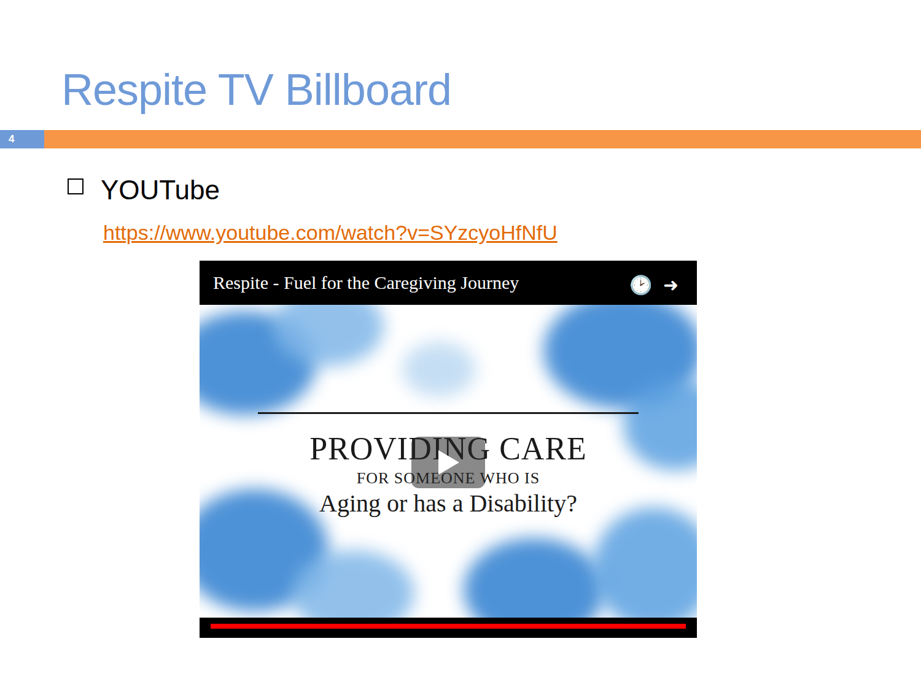Respite TV Billboard
4
YOUTube
https://www.youtube.com/watch?v=SYzcyoHfNfU
Respite - Fuel for the Caregiving Journey
🕑
➜
PROVIDING CARE
FOR SOMEONE WHO IS
Aging or has a Disability?